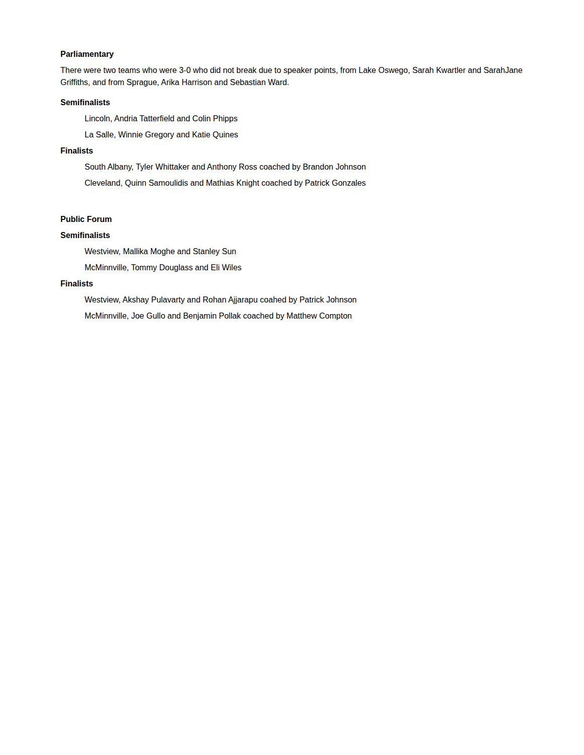Parliamentary
There were two teams who were 3-0 who did not break due to speaker points, from Lake Oswego, Sarah Kwartler and SarahJane Griffiths, and from Sprague, Arika Harrison and Sebastian Ward.
Semifinalists
Lincoln, Andria Tatterfield and Colin Phipps
La Salle, Winnie Gregory and Katie Quines
Finalists
South Albany, Tyler Whittaker and Anthony Ross coached by Brandon Johnson
Cleveland, Quinn Samoulidis and Mathias Knight coached by Patrick Gonzales
Public Forum
Semifinalists
Westview, Mallika Moghe and Stanley Sun
McMinnville, Tommy Douglass and Eli Wiles
Finalists
Westview, Akshay Pulavarty and Rohan Ajjarapu coahed by Patrick Johnson
McMinnville, Joe Gullo and Benjamin Pollak coached by Matthew Compton